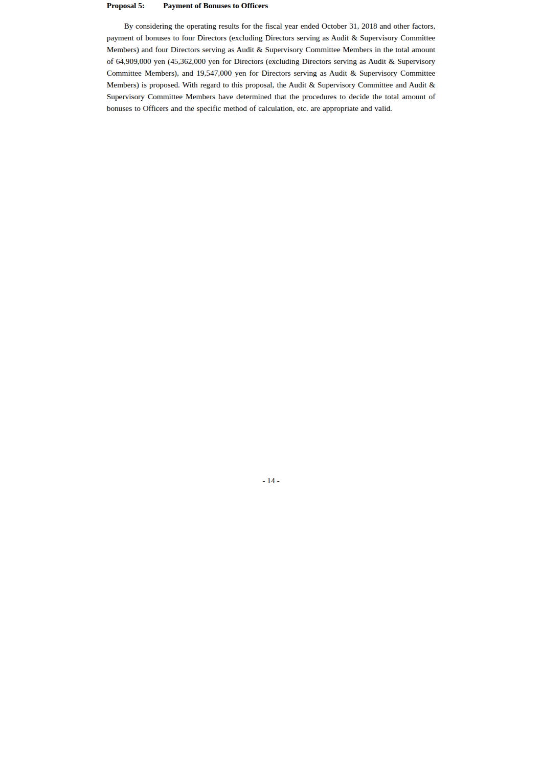Proposal 5: Payment of Bonuses to Officers
By considering the operating results for the fiscal year ended October 31, 2018 and other factors, payment of bonuses to four Directors (excluding Directors serving as Audit & Supervisory Committee Members) and four Directors serving as Audit & Supervisory Committee Members in the total amount of 64,909,000 yen (45,362,000 yen for Directors (excluding Directors serving as Audit & Supervisory Committee Members), and 19,547,000 yen for Directors serving as Audit & Supervisory Committee Members) is proposed. With regard to this proposal, the Audit & Supervisory Committee and Audit & Supervisory Committee Members have determined that the procedures to decide the total amount of bonuses to Officers and the specific method of calculation, etc. are appropriate and valid.
- 14 -